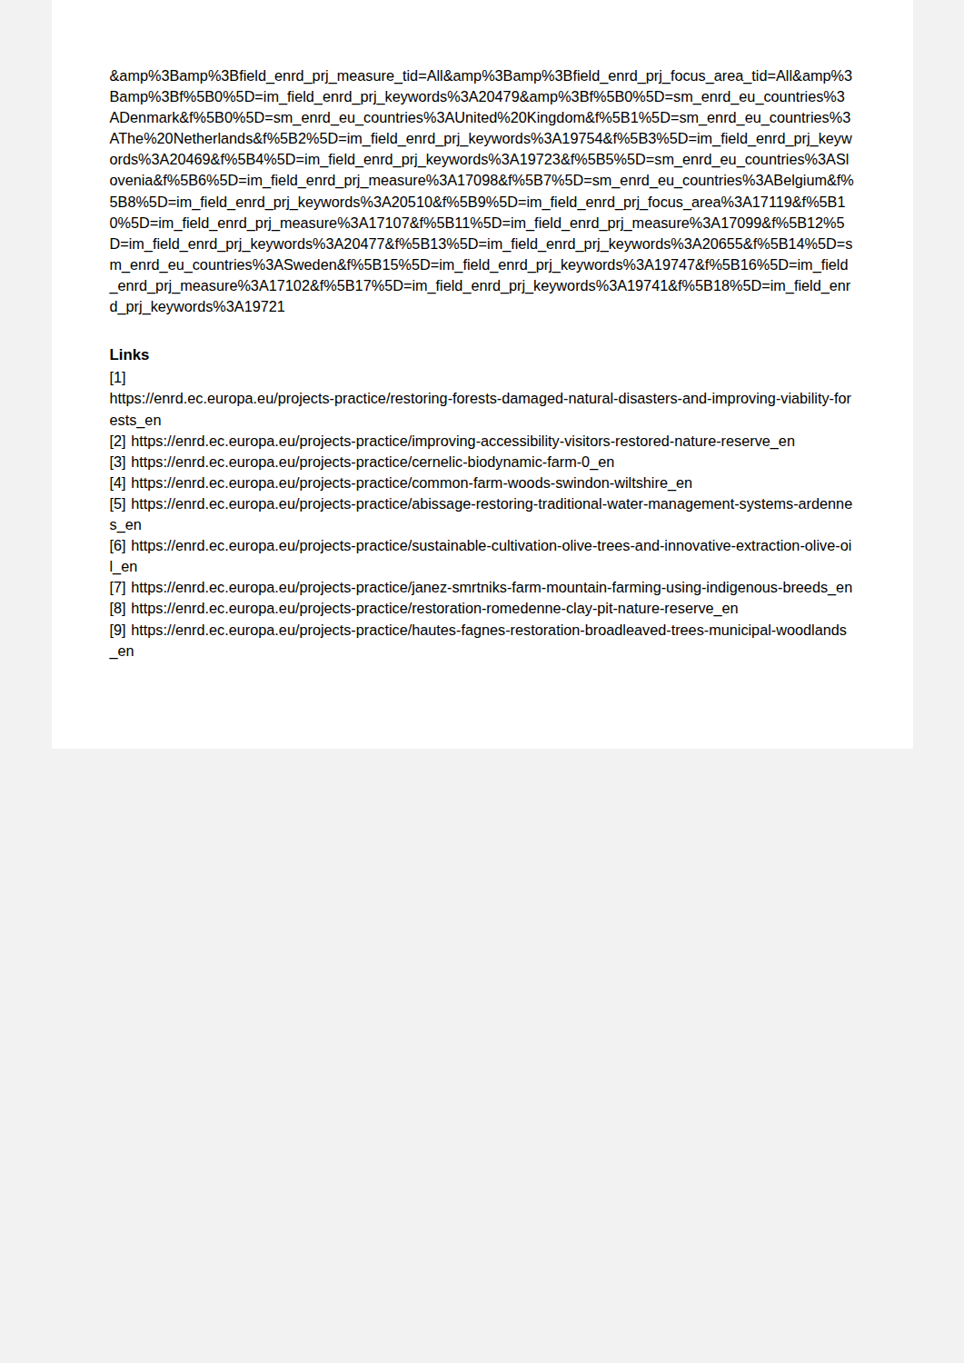&amp%3Bamp%3Bfield_enrd_prj_measure_tid=All&amp%3Bamp%3Bfield_enrd_prj_focus_area_tid=All&amp%3Bamp%3Bf%5B0%5D=im_field_enrd_prj_keywords%3A20479&amp%3Bf%5B0%5D=sm_enrd_eu_countries%3ADenmark&f%5B0%5D=sm_enrd_eu_countries%3AUnited%20Kingdom&f%5B1%5D=sm_enrd_eu_countries%3AThe%20Netherlands&f%5B2%5D=im_field_enrd_prj_keywords%3A19754&f%5B3%5D=im_field_enrd_prj_keywords%3A20469&f%5B4%5D=im_field_enrd_prj_keywords%3A19723&f%5B5%5D=sm_enrd_eu_countries%3ASlovenia&f%5B6%5D=im_field_enrd_prj_measure%3A17098&f%5B7%5D=sm_enrd_eu_countries%3ABelgium&f%5B8%5D=im_field_enrd_prj_keywords%3A20510&f%5B9%5D=im_field_enrd_prj_focus_area%3A17119&f%5B10%5D=im_field_enrd_prj_measure%3A17107&f%5B11%5D=im_field_enrd_prj_measure%3A17099&f%5B12%5D=im_field_enrd_prj_keywords%3A20477&f%5B13%5D=im_field_enrd_prj_keywords%3A20655&f%5B14%5D=sm_enrd_eu_countries%3ASweden&f%5B15%5D=im_field_enrd_prj_keywords%3A19747&f%5B16%5D=im_field_enrd_prj_measure%3A17102&f%5B17%5D=im_field_enrd_prj_keywords%3A19741&f%5B18%5D=im_field_enrd_prj_keywords%3A19721
Links
[1] https://enrd.ec.europa.eu/projects-practice/restoring-forests-damaged-natural-disasters-and-improving-viability-forests_en
[2] https://enrd.ec.europa.eu/projects-practice/improving-accessibility-visitors-restored-nature-reserve_en
[3] https://enrd.ec.europa.eu/projects-practice/cernelic-biodynamic-farm-0_en
[4] https://enrd.ec.europa.eu/projects-practice/common-farm-woods-swindon-wiltshire_en
[5] https://enrd.ec.europa.eu/projects-practice/abissage-restoring-traditional-water-management-systems-ardennes_en
[6] https://enrd.ec.europa.eu/projects-practice/sustainable-cultivation-olive-trees-and-innovative-extraction-olive-oil_en
[7] https://enrd.ec.europa.eu/projects-practice/janez-smrtniks-farm-mountain-farming-using-indigenous-breeds_en
[8] https://enrd.ec.europa.eu/projects-practice/restoration-romedenne-clay-pit-nature-reserve_en
[9] https://enrd.ec.europa.eu/projects-practice/hautes-fagnes-restoration-broadleaved-trees-municipal-woodlands_en